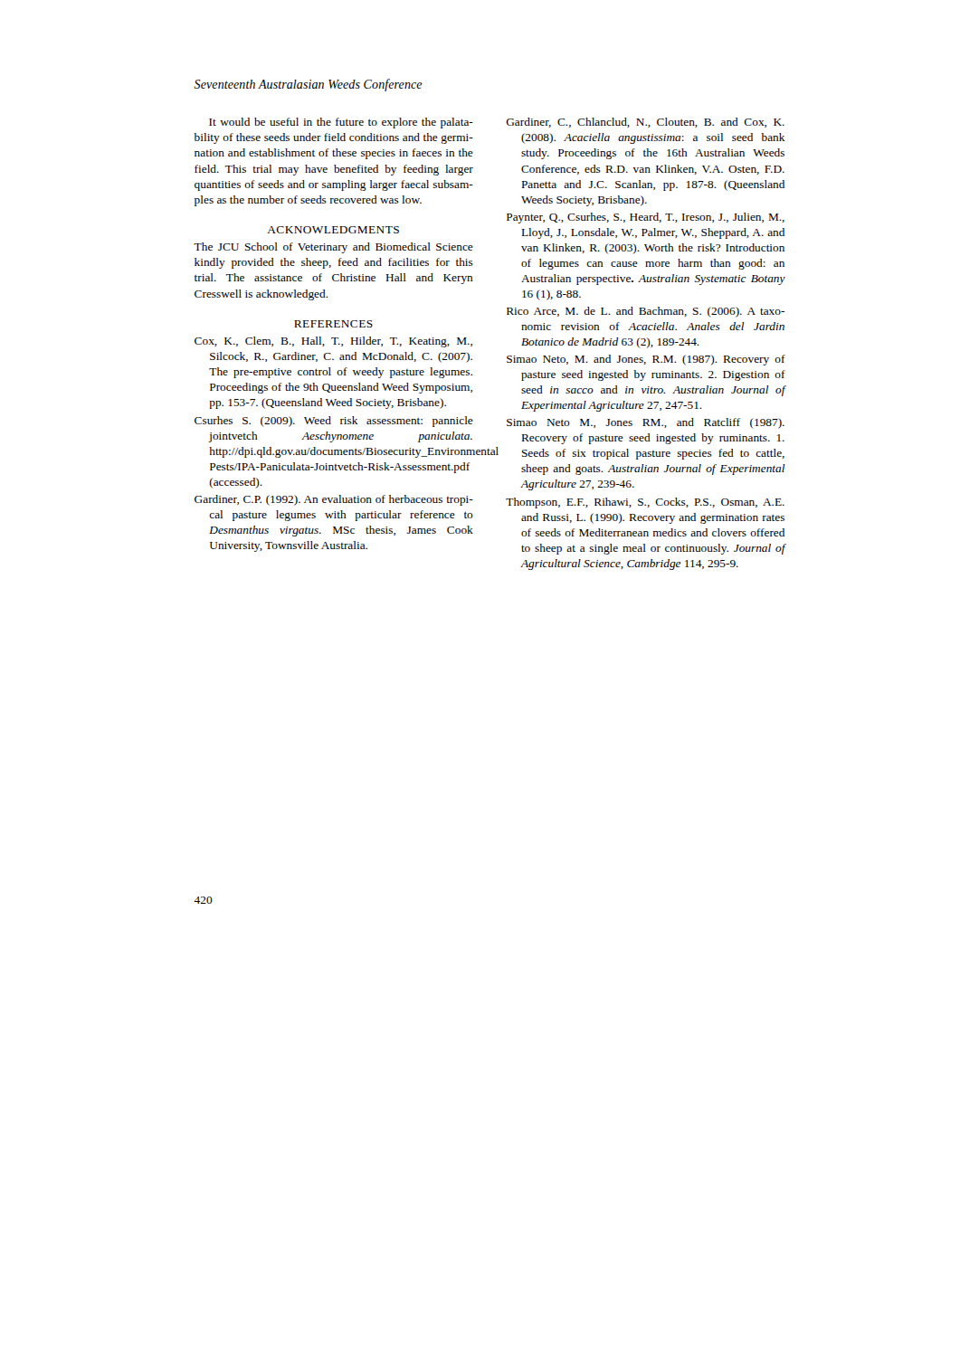Seventeenth Australasian Weeds Conference
It would be useful in the future to explore the palatability of these seeds under field conditions and the germination and establishment of these species in faeces in the field. This trial may have benefited by feeding larger quantities of seeds and or sampling larger faecal subsamples as the number of seeds recovered was low.
Acknowledgments
The JCU School of Veterinary and Biomedical Science kindly provided the sheep, feed and facilities for this trial. The assistance of Christine Hall and Keryn Cresswell is acknowledged.
References
Cox, K., Clem, B., Hall, T., Hilder, T., Keating, M., Silcock, R., Gardiner, C. and McDonald, C. (2007). The pre-emptive control of weedy pasture legumes. Proceedings of the 9th Queensland Weed Symposium, pp. 153-7. (Queensland Weed Society, Brisbane).
Csurhes S. (2009). Weed risk assessment: pannicle jointvetch Aeschynomene paniculata. http://dpi.qld.gov.au/documents/Biosecurity_Environmental Pests/IPA-Paniculata-Jointvetch-Risk-Assessment.pdf (accessed).
Gardiner, C.P. (1992). An evaluation of herbaceous tropical pasture legumes with particular reference to Desmanthus virgatus. MSc thesis, James Cook University, Townsville Australia.
Gardiner, C., Chlanclud, N., Clouten, B. and Cox, K. (2008). Acaciella angustissima: a soil seed bank study. Proceedings of the 16th Australian Weeds Conference, eds R.D. van Klinken, V.A. Osten, F.D. Panetta and J.C. Scanlan, pp. 187-8. (Queensland Weeds Society, Brisbane).
Paynter, Q., Csurhes, S., Heard, T., Ireson, J., Julien, M., Lloyd, J., Lonsdale, W., Palmer, W., Sheppard, A. and van Klinken, R. (2003). Worth the risk? Introduction of legumes can cause more harm than good: an Australian perspective. Australian Systematic Botany 16 (1), 8-88.
Rico Arce, M. de L. and Bachman, S. (2006). A taxonomic revision of Acaciella. Anales del Jardin Botanico de Madrid 63 (2), 189-244.
Simao Neto, M. and Jones, R.M. (1987). Recovery of pasture seed ingested by ruminants. 2. Digestion of seed in sacco and in vitro. Australian Journal of Experimental Agriculture 27, 247-51.
Simao Neto M., Jones RM., and Ratcliff (1987). Recovery of pasture seed ingested by ruminants. 1. Seeds of six tropical pasture species fed to cattle, sheep and goats. Australian Journal of Experimental Agriculture 27, 239-46.
Thompson, E.F., Rihawi, S., Cocks, P.S., Osman, A.E. and Russi, L. (1990). Recovery and germination rates of seeds of Mediterranean medics and clovers offered to sheep at a single meal or continuously. Journal of Agricultural Science, Cambridge 114, 295-9.
420